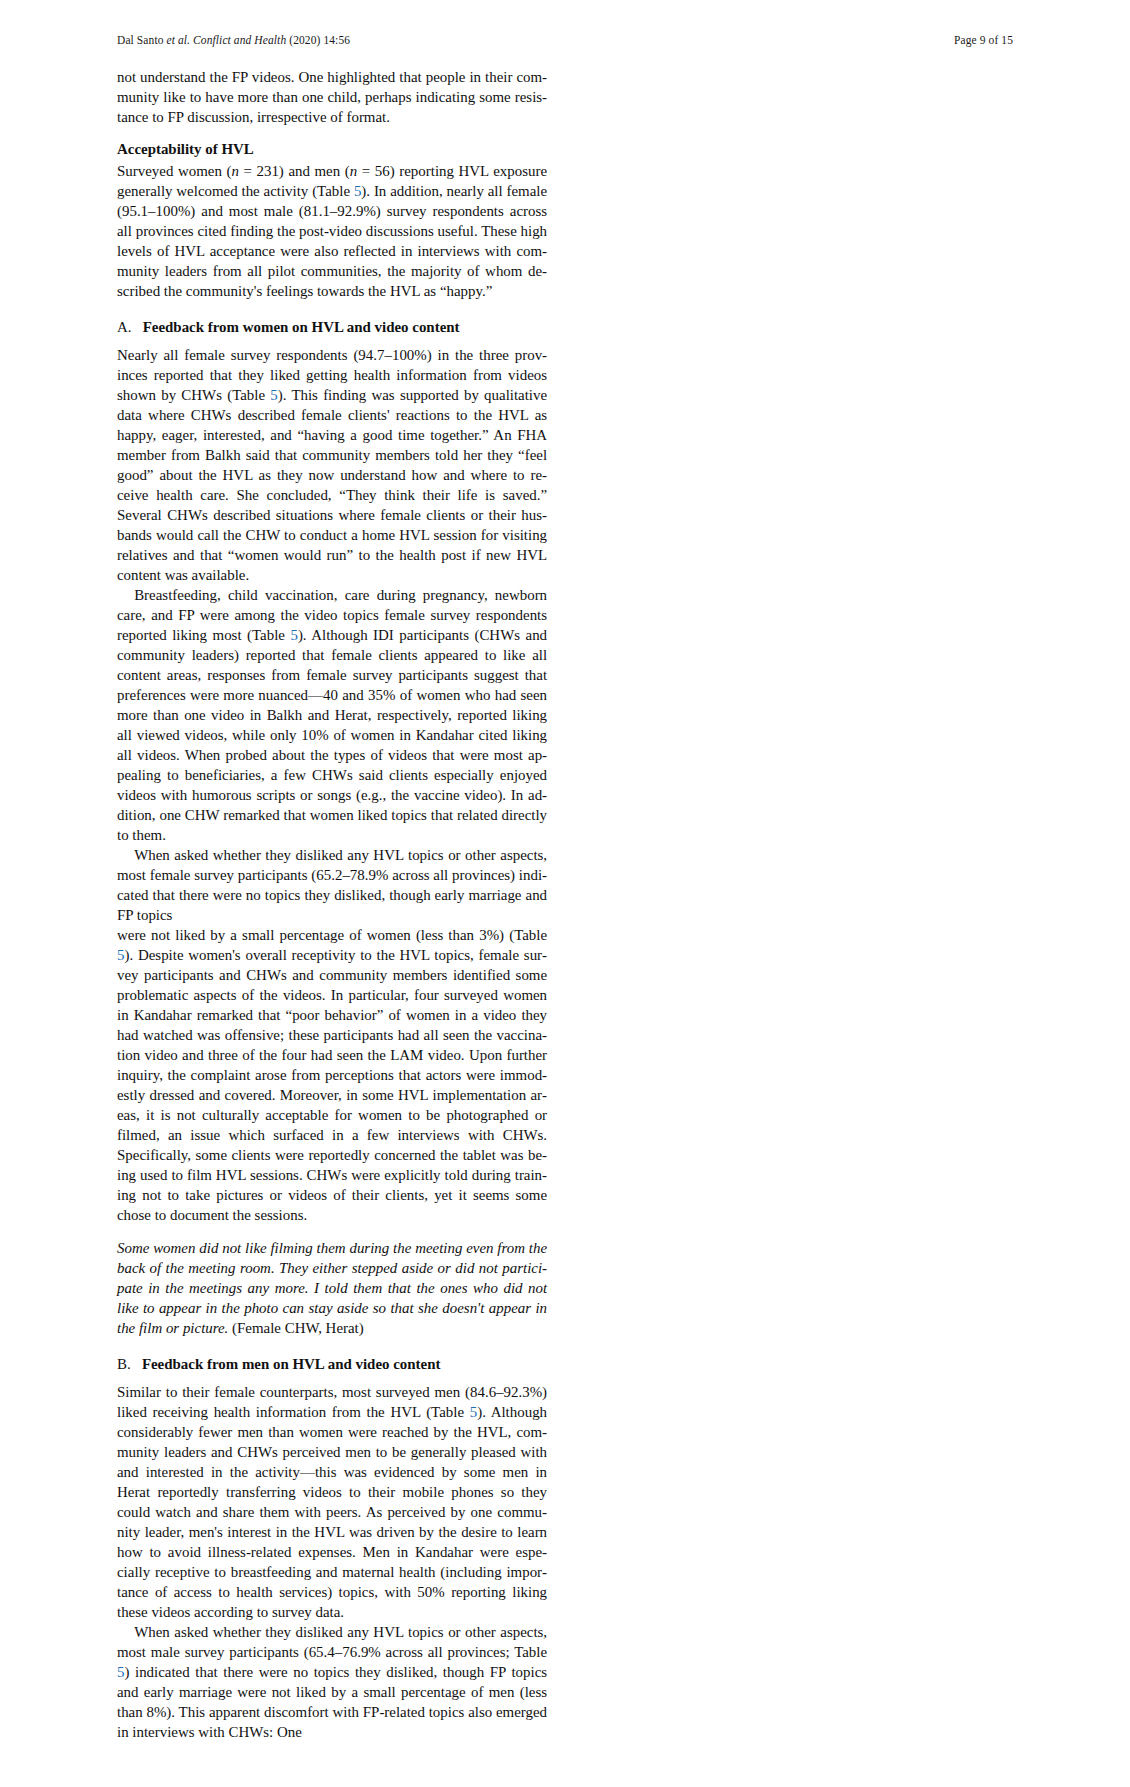Dal Santo et al. Conflict and Health (2020) 14:56
Page 9 of 15
not understand the FP videos. One highlighted that people in their community like to have more than one child, perhaps indicating some resistance to FP discussion, irrespective of format.
Acceptability of HVL
Surveyed women (n = 231) and men (n = 56) reporting HVL exposure generally welcomed the activity (Table 5). In addition, nearly all female (95.1–100%) and most male (81.1–92.9%) survey respondents across all provinces cited finding the post-video discussions useful. These high levels of HVL acceptance were also reflected in interviews with community leaders from all pilot communities, the majority of whom described the community's feelings towards the HVL as “happy.”
A. Feedback from women on HVL and video content
Nearly all female survey respondents (94.7–100%) in the three provinces reported that they liked getting health information from videos shown by CHWs (Table 5). This finding was supported by qualitative data where CHWs described female clients' reactions to the HVL as happy, eager, interested, and “having a good time together.” An FHA member from Balkh said that community members told her they “feel good” about the HVL as they now understand how and where to receive health care. She concluded, “They think their life is saved.” Several CHWs described situations where female clients or their husbands would call the CHW to conduct a home HVL session for visiting relatives and that “women would run” to the health post if new HVL content was available.
Breastfeeding, child vaccination, care during pregnancy, newborn care, and FP were among the video topics female survey respondents reported liking most (Table 5). Although IDI participants (CHWs and community leaders) reported that female clients appeared to like all content areas, responses from female survey participants suggest that preferences were more nuanced—40 and 35% of women who had seen more than one video in Balkh and Herat, respectively, reported liking all viewed videos, while only 10% of women in Kandahar cited liking all videos. When probed about the types of videos that were most appealing to beneficiaries, a few CHWs said clients especially enjoyed videos with humorous scripts or songs (e.g., the vaccine video). In addition, one CHW remarked that women liked topics that related directly to them.
When asked whether they disliked any HVL topics or other aspects, most female survey participants (65.2–78.9% across all provinces) indicated that there were no topics they disliked, though early marriage and FP topics
were not liked by a small percentage of women (less than 3%) (Table 5). Despite women's overall receptivity to the HVL topics, female survey participants and CHWs and community members identified some problematic aspects of the videos. In particular, four surveyed women in Kandahar remarked that “poor behavior” of women in a video they had watched was offensive; these participants had all seen the vaccination video and three of the four had seen the LAM video. Upon further inquiry, the complaint arose from perceptions that actors were immodestly dressed and covered. Moreover, in some HVL implementation areas, it is not culturally acceptable for women to be photographed or filmed, an issue which surfaced in a few interviews with CHWs. Specifically, some clients were reportedly concerned the tablet was being used to film HVL sessions. CHWs were explicitly told during training not to take pictures or videos of their clients, yet it seems some chose to document the sessions.
Some women did not like filming them during the meeting even from the back of the meeting room. They either stepped aside or did not participate in the meetings any more. I told them that the ones who did not like to appear in the photo can stay aside so that she doesn't appear in the film or picture. (Female CHW, Herat)
B. Feedback from men on HVL and video content
Similar to their female counterparts, most surveyed men (84.6–92.3%) liked receiving health information from the HVL (Table 5). Although considerably fewer men than women were reached by the HVL, community leaders and CHWs perceived men to be generally pleased with and interested in the activity—this was evidenced by some men in Herat reportedly transferring videos to their mobile phones so they could watch and share them with peers. As perceived by one community leader, men's interest in the HVL was driven by the desire to learn how to avoid illness-related expenses. Men in Kandahar were especially receptive to breastfeeding and maternal health (including importance of access to health services) topics, with 50% reporting liking these videos according to survey data.
When asked whether they disliked any HVL topics or other aspects, most male survey participants (65.4–76.9% across all provinces; Table 5) indicated that there were no topics they disliked, though FP topics and early marriage were not liked by a small percentage of men (less than 8%). This apparent discomfort with FP-related topics also emerged in interviews with CHWs: One